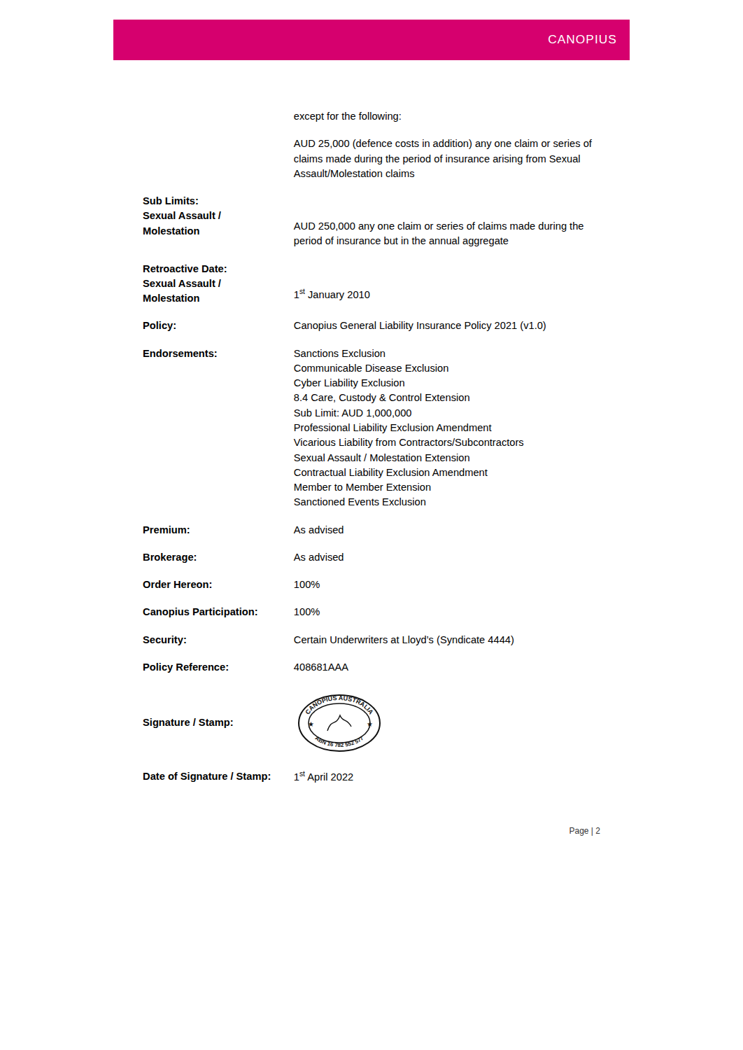CANOPIUS
| | except for the following: |
| | AUD 25,000 (defence costs in addition) any one claim or series of claims made during the period of insurance arising from Sexual Assault/Molestation claims |
| Sub Limits: Sexual Assault / Molestation | AUD 250,000 any one claim or series of claims made during the period of insurance but in the annual aggregate |
| Retroactive Date: Sexual Assault / Molestation | 1 st January 2010 |
| Policy: | Canopius General Liability Insurance Policy 2021 (v1.0) |
| Endorsements: | Sanctions Exclusion Communicable Disease Exclusion Cyber Liability Exclusion 8.4 Care, Custody & Control Extension Sub Limit: AUD 1,000,000 Professional Liability Exclusion Amendment Vicarious Liability from Contractors/Subcontractors Sexual Assault / Molestation Extension Contractual Liability Exclusion Amendment Member to Member Extension Sanctioned Events Exclusion |
| Premium: | As advised |
| Brokerage: | As advised |
| Order Hereon: | 100% |
| Canopius Participation: | 100% |
| Security: | Certain Underwriters at Lloyd’s (Syndicate 4444) |
| Policy Reference: | 408681AAA |
| Signature / Stamp: | CANOPIUS AUSTRALIA ABN 16 782 552 577 ★ ★ |
| Date of Signature / Stamp: | 1 st April 2022 |
Page | 2